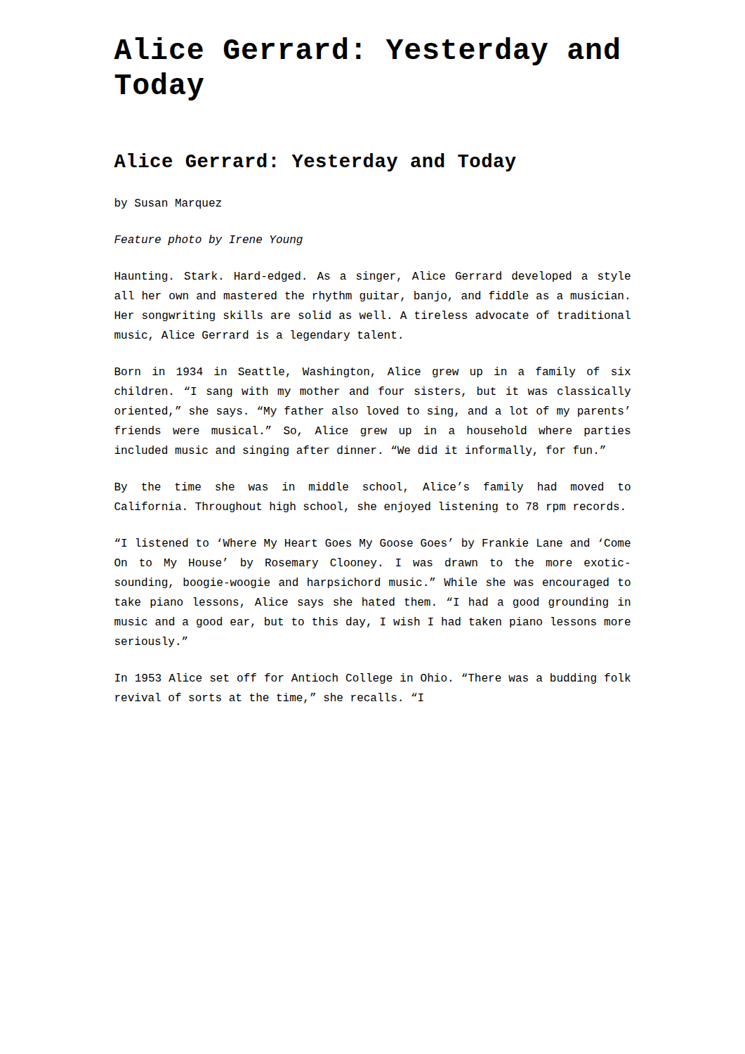Alice Gerrard: Yesterday and Today
Alice Gerrard: Yesterday and Today
by Susan Marquez
Feature photo by Irene Young
Haunting. Stark. Hard-edged. As a singer, Alice Gerrard developed a style all her own and mastered the rhythm guitar, banjo, and fiddle as a musician. Her songwriting skills are solid as well. A tireless advocate of traditional music, Alice Gerrard is a legendary talent.
Born in 1934 in Seattle, Washington, Alice grew up in a family of six children. “I sang with my mother and four sisters, but it was classically oriented,” she says. “My father also loved to sing, and a lot of my parents’ friends were musical.” So, Alice grew up in a household where parties included music and singing after dinner. “We did it informally, for fun.”
By the time she was in middle school, Alice’s family had moved to California. Throughout high school, she enjoyed listening to 78 rpm records.
“I listened to ‘Where My Heart Goes My Goose Goes’ by Frankie Lane and ‘Come On to My House’ by Rosemary Clooney. I was drawn to the more exotic-sounding, boogie-woogie and harpsichord music.” While she was encouraged to take piano lessons, Alice says she hated them. “I had a good grounding in music and a good ear, but to this day, I wish I had taken piano lessons more seriously.”
In 1953 Alice set off for Antioch College in Ohio. “There was a budding folk revival of sorts at the time,” she recalls. “I